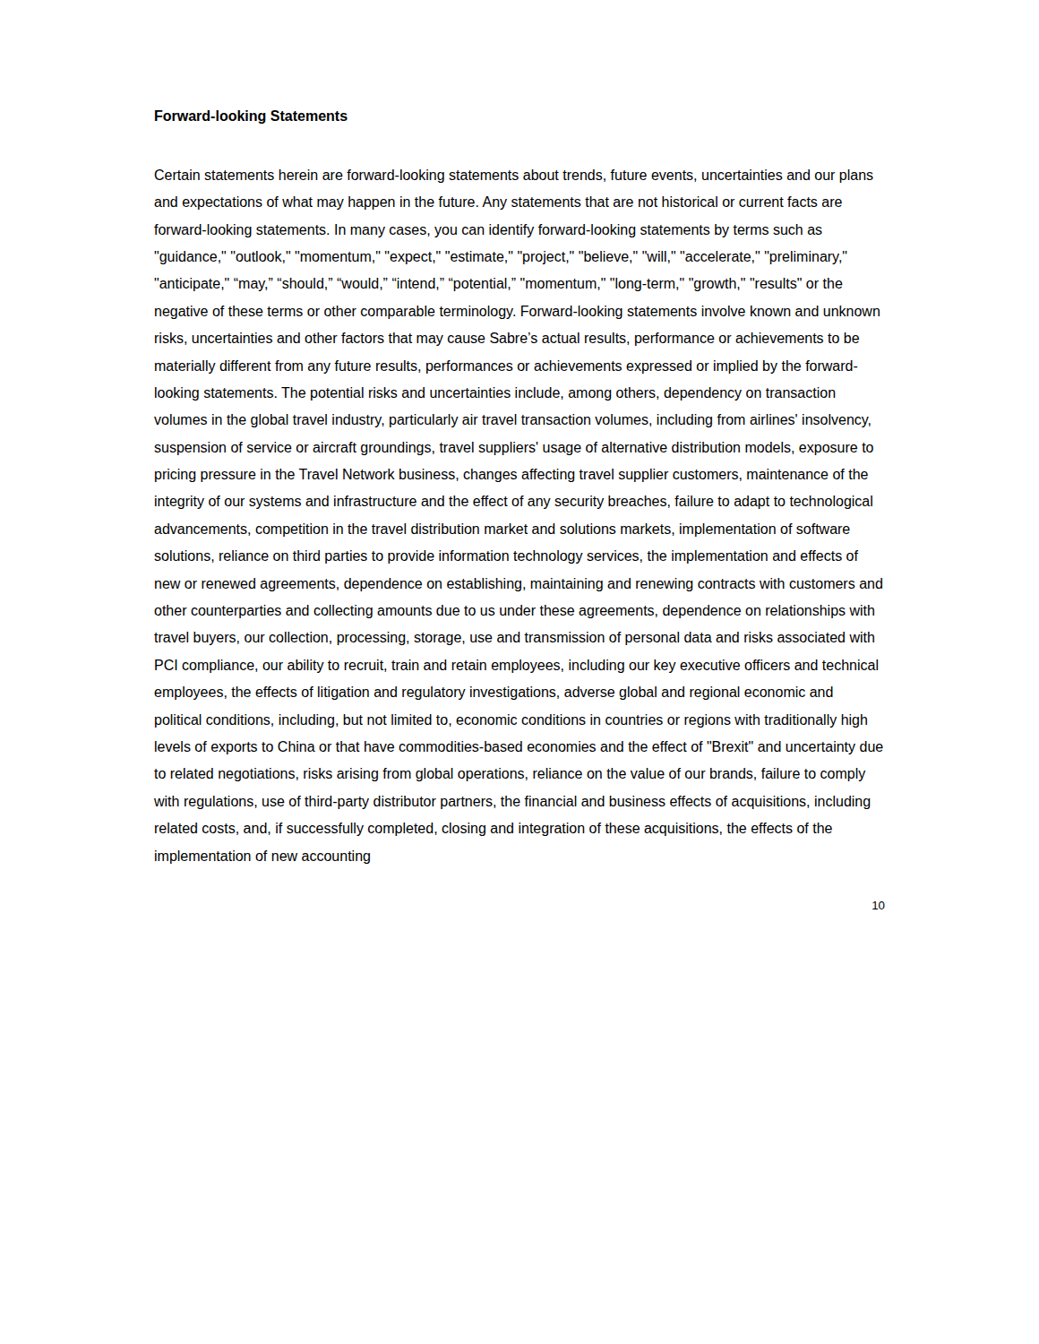Forward-looking Statements
Certain statements herein are forward-looking statements about trends, future events, uncertainties and our plans and expectations of what may happen in the future. Any statements that are not historical or current facts are forward-looking statements. In many cases, you can identify forward-looking statements by terms such as "guidance," "outlook," "momentum," "expect," "estimate," "project," "believe," "will," "accelerate," "preliminary," "anticipate," “may,” “should,” “would,” “intend,” “potential,” "momentum," "long-term," "growth," "results" or the negative of these terms or other comparable terminology. Forward-looking statements involve known and unknown risks, uncertainties and other factors that may cause Sabre’s actual results, performance or achievements to be materially different from any future results, performances or achievements expressed or implied by the forward-looking statements. The potential risks and uncertainties include, among others, dependency on transaction volumes in the global travel industry, particularly air travel transaction volumes, including from airlines' insolvency, suspension of service or aircraft groundings, travel suppliers' usage of alternative distribution models, exposure to pricing pressure in the Travel Network business, changes affecting travel supplier customers, maintenance of the integrity of our systems and infrastructure and the effect of any security breaches, failure to adapt to technological advancements, competition in the travel distribution market and solutions markets, implementation of software solutions, reliance on third parties to provide information technology services, the implementation and effects of new or renewed agreements, dependence on establishing, maintaining and renewing contracts with customers and other counterparties and collecting amounts due to us under these agreements, dependence on relationships with travel buyers, our collection, processing, storage, use and transmission of personal data and risks associated with PCI compliance, our ability to recruit, train and retain employees, including our key executive officers and technical employees, the effects of litigation and regulatory investigations, adverse global and regional economic and political conditions, including, but not limited to, economic conditions in countries or regions with traditionally high levels of exports to China or that have commodities-based economies and the effect of "Brexit" and uncertainty due to related negotiations, risks arising from global operations, reliance on the value of our brands, failure to comply with regulations, use of third-party distributor partners, the financial and business effects of acquisitions, including related costs, and, if successfully completed, closing and integration of these acquisitions, the effects of the implementation of new accounting
10